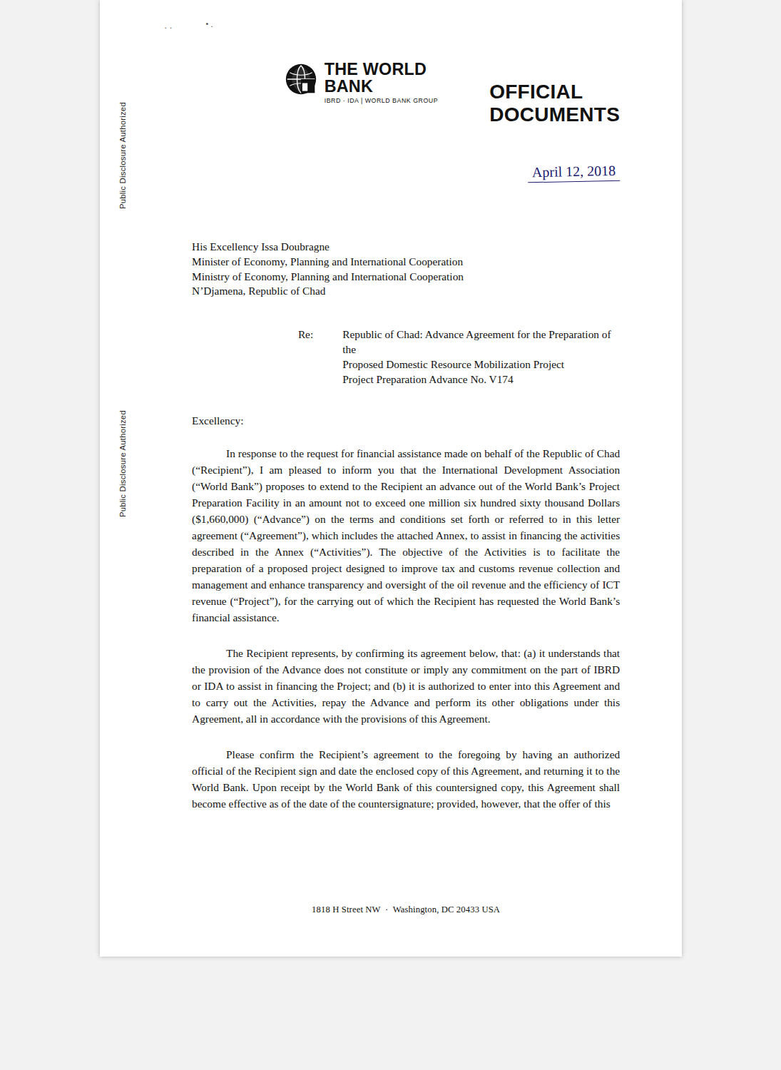..
• .
Public Disclosure Authorized
Public Disclosure Authorized
THE WORLD BANK
IBRD · IDA | WORLD BANK GROUP
OFFICIAL
DOCUMENTS
April 12, 2018
His Excellency Issa Doubragne
Minister of Economy, Planning and International Cooperation
Ministry of Economy, Planning and International Cooperation
N’Djamena, Republic of Chad
Re:
Republic of Chad: Advance Agreement for the Preparation of the
Proposed Domestic Resource Mobilization Project
Project Preparation Advance No. V174
Excellency:
In response to the request for financial assistance made on behalf of the Republic of Chad (“Recipient”), I am pleased to inform you that the International Development Association (“World Bank”) proposes to extend to the Recipient an advance out of the World Bank’s Project Preparation Facility in an amount not to exceed one million six hundred sixty thousand Dollars ($1,660,000) (“Advance”) on the terms and conditions set forth or referred to in this letter agreement (“Agreement”), which includes the attached Annex, to assist in financing the activities described in the Annex (“Activities”). The objective of the Activities is to facilitate the preparation of a proposed project designed to improve tax and customs revenue collection and management and enhance transparency and oversight of the oil revenue and the efficiency of ICT revenue (“Project”), for the carrying out of which the Recipient has requested the World Bank’s financial assistance.
The Recipient represents, by confirming its agreement below, that: (a) it understands that the provision of the Advance does not constitute or imply any commitment on the part of IBRD or IDA to assist in financing the Project; and (b) it is authorized to enter into this Agreement and to carry out the Activities, repay the Advance and perform its other obligations under this Agreement, all in accordance with the provisions of this Agreement.
Please confirm the Recipient’s agreement to the foregoing by having an authorized official of the Recipient sign and date the enclosed copy of this Agreement, and returning it to the World Bank. Upon receipt by the World Bank of this countersigned copy, this Agreement shall become effective as of the date of the countersignature; provided, however, that the offer of this
1818 H Street NW · Washington, DC 20433 USA